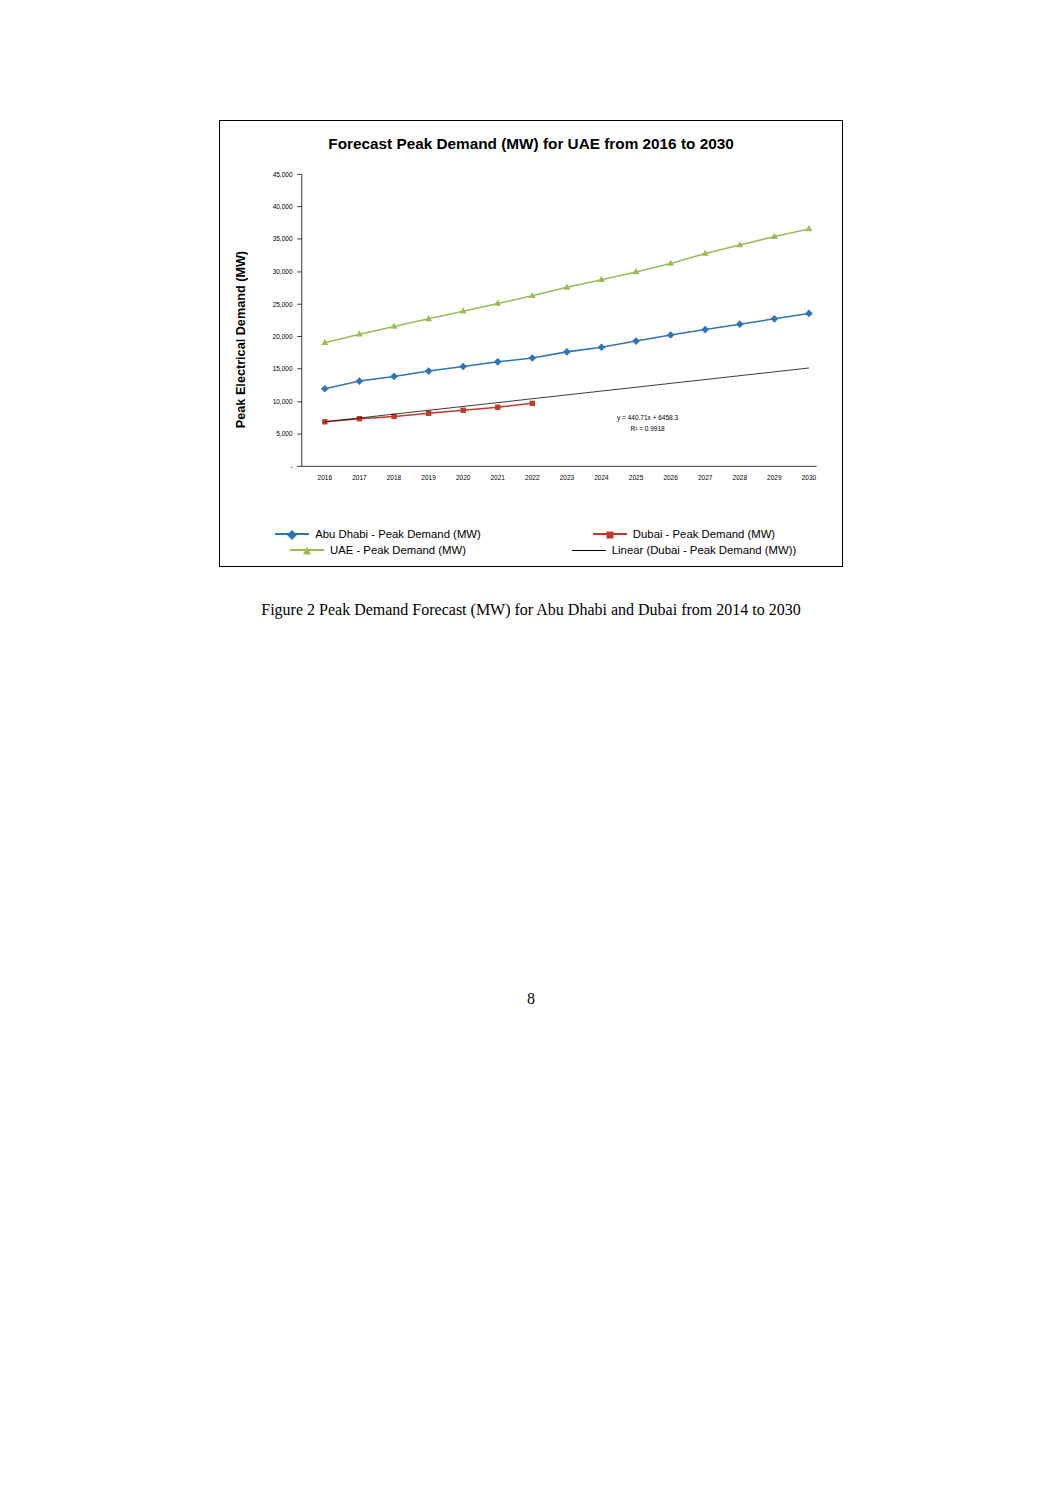Forecast Peak Demand (MW) for UAE from 2016 to 2030
Peak Electrical Demand (MW)
45,000 40,000 35,000 30,000 25,000 20,000 15,000 10,000 5,000 - 2016 2017 2018 2019 2020 2021 2022 2023 2024 2025 2026 2027 2028 2029 2030 y = 440.71x + 6458.3 R² = 0.9918
Abu Dhabi - Peak Demand (MW)
Dubai - Peak Demand (MW)
UAE - Peak Demand (MW)
Linear (Dubai - Peak Demand (MW))
Figure 2 Peak Demand Forecast (MW) for Abu Dhabi and Dubai from 2014 to 2030
8